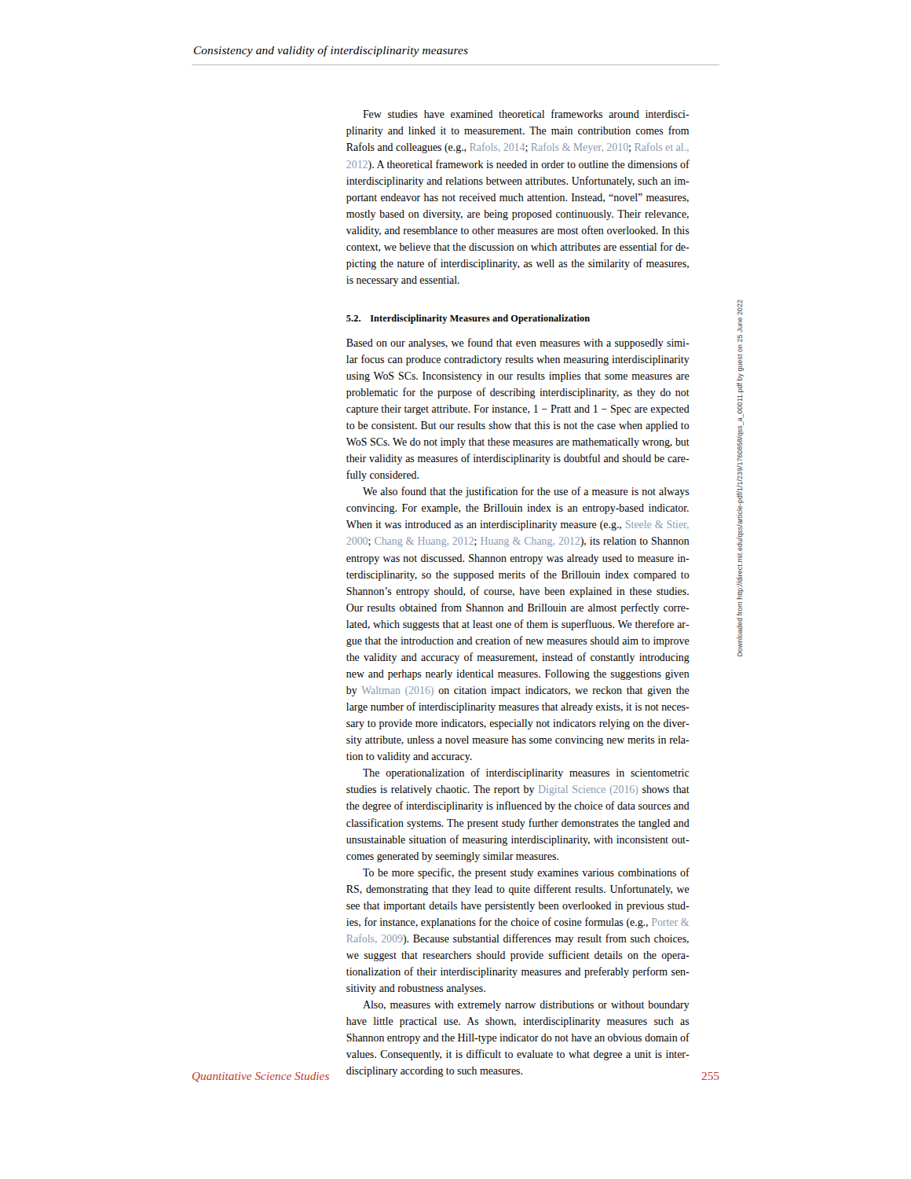Consistency and validity of interdisciplinarity measures
Downloaded from http://direct.mit.edu/qss/article-pdf/1/1/239/1760858/qss_a_00011.pdf by guest on 25 June 2022
Few studies have examined theoretical frameworks around interdisciplinarity and linked it to measurement. The main contribution comes from Rafols and colleagues (e.g., Rafols, 2014; Rafols & Meyer, 2010; Rafols et al., 2012). A theoretical framework is needed in order to outline the dimensions of interdisciplinarity and relations between attributes. Unfortunately, such an important endeavor has not received much attention. Instead, “novel” measures, mostly based on diversity, are being proposed continuously. Their relevance, validity, and resemblance to other measures are most often overlooked. In this context, we believe that the discussion on which attributes are essential for depicting the nature of interdisciplinarity, as well as the similarity of measures, is necessary and essential.
5.2. Interdisciplinarity Measures and Operationalization
Based on our analyses, we found that even measures with a supposedly similar focus can produce contradictory results when measuring interdisciplinarity using WoS SCs. Inconsistency in our results implies that some measures are problematic for the purpose of describing interdisciplinarity, as they do not capture their target attribute. For instance, 1 − Pratt and 1 − Spec are expected to be consistent. But our results show that this is not the case when applied to WoS SCs. We do not imply that these measures are mathematically wrong, but their validity as measures of interdisciplinarity is doubtful and should be carefully considered.
We also found that the justification for the use of a measure is not always convincing. For example, the Brillouin index is an entropy-based indicator. When it was introduced as an interdisciplinarity measure (e.g., Steele & Stier, 2000; Chang & Huang, 2012; Huang & Chang, 2012), its relation to Shannon entropy was not discussed. Shannon entropy was already used to measure interdisciplinarity, so the supposed merits of the Brillouin index compared to Shannon’s entropy should, of course, have been explained in these studies. Our results obtained from Shannon and Brillouin are almost perfectly correlated, which suggests that at least one of them is superfluous. We therefore argue that the introduction and creation of new measures should aim to improve the validity and accuracy of measurement, instead of constantly introducing new and perhaps nearly identical measures. Following the suggestions given by Waltman (2016) on citation impact indicators, we reckon that given the large number of interdisciplinarity measures that already exists, it is not necessary to provide more indicators, especially not indicators relying on the diversity attribute, unless a novel measure has some convincing new merits in relation to validity and accuracy.
The operationalization of interdisciplinarity measures in scientometric studies is relatively chaotic. The report by Digital Science (2016) shows that the degree of interdisciplinarity is influenced by the choice of data sources and classification systems. The present study further demonstrates the tangled and unsustainable situation of measuring interdisciplinarity, with inconsistent outcomes generated by seemingly similar measures.
To be more specific, the present study examines various combinations of RS, demonstrating that they lead to quite different results. Unfortunately, we see that important details have persistently been overlooked in previous studies, for instance, explanations for the choice of cosine formulas (e.g., Porter & Rafols, 2009). Because substantial differences may result from such choices, we suggest that researchers should provide sufficient details on the operationalization of their interdisciplinarity measures and preferably perform sensitivity and robustness analyses.
Also, measures with extremely narrow distributions or without boundary have little practical use. As shown, interdisciplinarity measures such as Shannon entropy and the Hill-type indicator do not have an obvious domain of values. Consequently, it is difficult to evaluate to what degree a unit is interdisciplinary according to such measures.
Quantitative Science Studies 255